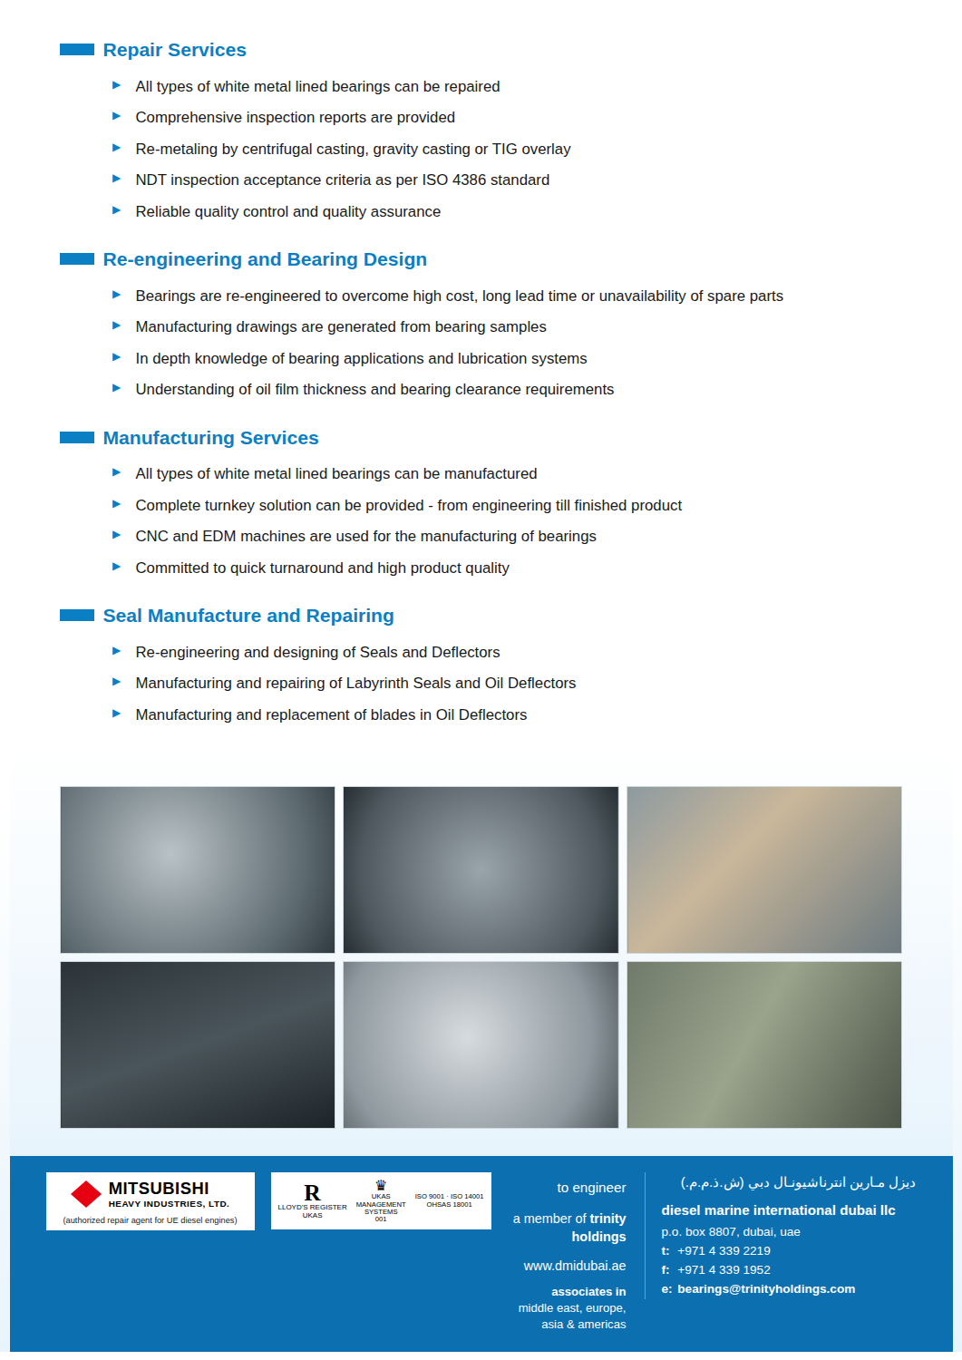Repair Services
All types of white metal lined bearings can be repaired
Comprehensive inspection reports are provided
Re-metaling by centrifugal casting, gravity casting or TIG overlay
NDT inspection acceptance criteria as per ISO 4386 standard
Reliable quality control and quality assurance
Re-engineering and Bearing Design
Bearings are re-engineered to overcome high cost, long lead time or unavailability of spare parts
Manufacturing drawings are generated from bearing samples
In depth knowledge of bearing applications and lubrication systems
Understanding of oil film thickness and bearing clearance requirements
Manufacturing Services
All types of white metal lined bearings can be manufactured
Complete turnkey solution can be provided - from engineering till finished product
CNC and EDM machines are used for the manufacturing of bearings
Committed to quick turnaround and high product quality
Seal Manufacture and Repairing
Re-engineering and designing of Seals and Deflectors
Manufacturing and repairing of Labyrinth Seals and Oil Deflectors
Manufacturing and replacement of blades in Oil Deflectors
MITSUBISHI
HEAVY INDUSTRIES, LTD.
(authorized repair agent for UE diesel engines)
R LLOYD'S REGISTER
UKAS
♛ UKAS
MANAGEMENT
SYSTEMS
001
ISO 9001 · ISO 14001
OHSAS 18001
to engineer
a member of trinity holdings
www.dmidubai.ae
associates in middle east, europe,
asia & americas
ديزل مـارين انترناشيونـال دبي (ش.ذ.م.م.)
diesel marine international dubai llc
p.o. box 8807, dubai, uae
t: +971 4 339 2219
f: +971 4 339 1952
e: bearings@trinityholdings.com